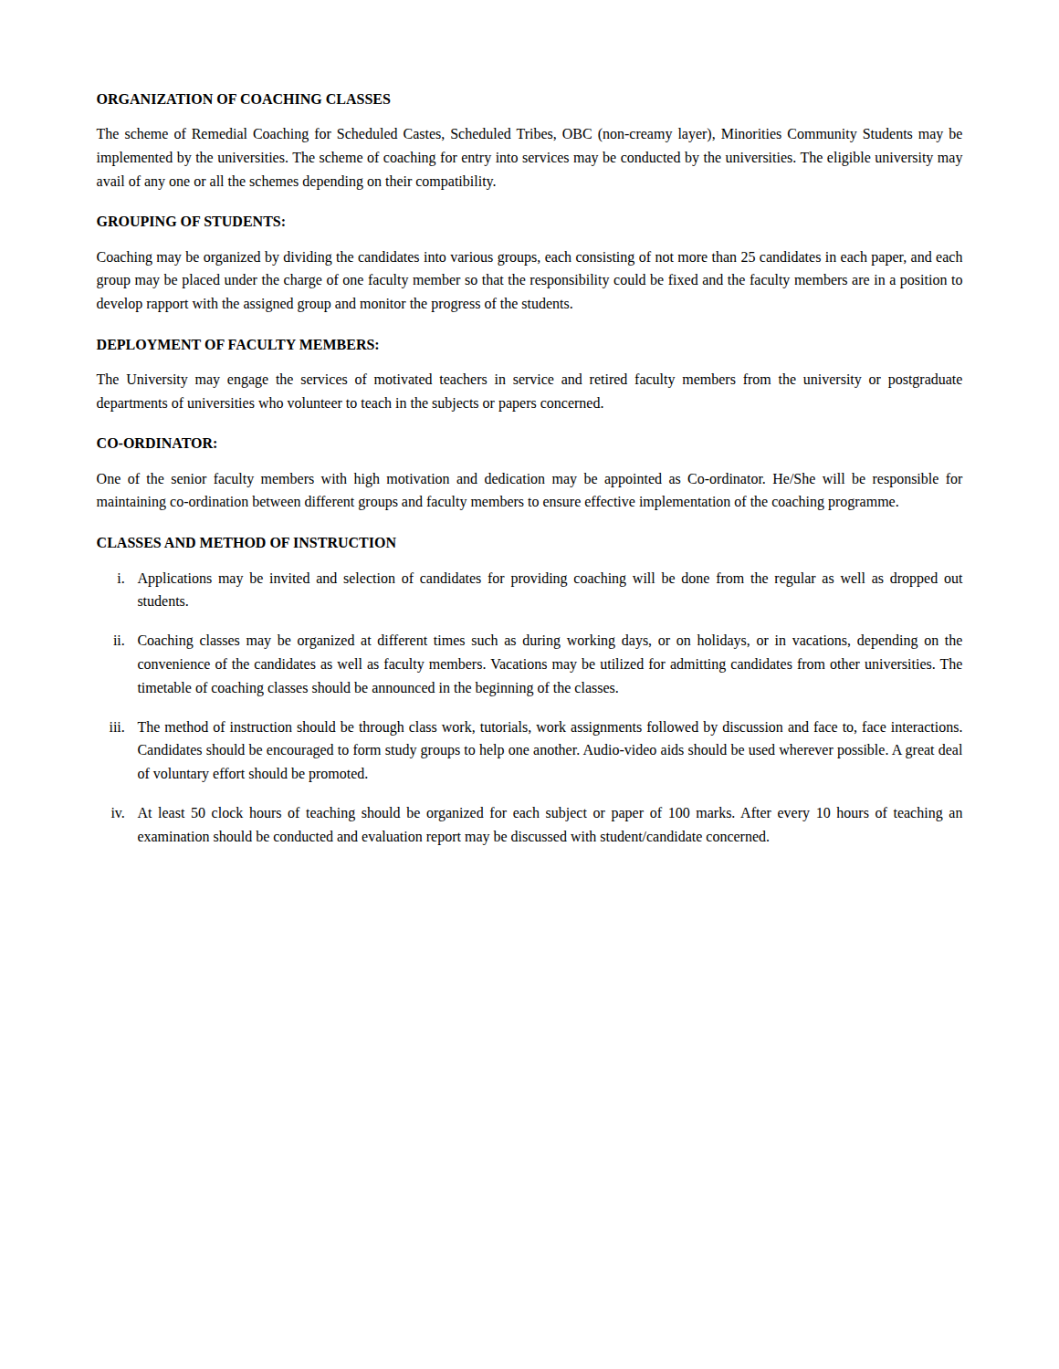ORGANIZATION OF COACHING CLASSES
The scheme of Remedial Coaching for Scheduled Castes, Scheduled Tribes, OBC (non-creamy layer), Minorities Community Students may be implemented by the universities. The scheme of coaching for entry into services may be conducted by the universities. The eligible university may avail of any one or all the schemes depending on their compatibility.
GROUPING OF STUDENTS:
Coaching may be organized by dividing the candidates into various groups, each consisting of not more than 25 candidates in each paper, and each group may be placed under the charge of one faculty member so that the responsibility could be fixed and the faculty members are in a position to develop rapport with the assigned group and monitor the progress of the students.
DEPLOYMENT OF FACULTY MEMBERS:
The University may engage the services of motivated teachers in service and retired faculty members from the university or postgraduate departments of universities who volunteer to teach in the subjects or papers concerned.
CO-ORDINATOR:
One of the senior faculty members with high motivation and dedication may be appointed as Co-ordinator. He/She will be responsible for maintaining co-ordination between different groups and faculty members to ensure effective implementation of the coaching programme.
CLASSES AND METHOD OF INSTRUCTION
Applications may be invited and selection of candidates for providing coaching will be done from the regular as well as dropped out students.
Coaching classes may be organized at different times such as during working days, or on holidays, or in vacations, depending on the convenience of the candidates as well as faculty members. Vacations may be utilized for admitting candidates from other universities. The timetable of coaching classes should be announced in the beginning of the classes.
The method of instruction should be through class work, tutorials, work assignments followed by discussion and face to, face interactions. Candidates should be encouraged to form study groups to help one another. Audio-video aids should be used wherever possible. A great deal of voluntary effort should be promoted.
At least 50 clock hours of teaching should be organized for each subject or paper of 100 marks. After every 10 hours of teaching an examination should be conducted and evaluation report may be discussed with student/candidate concerned.